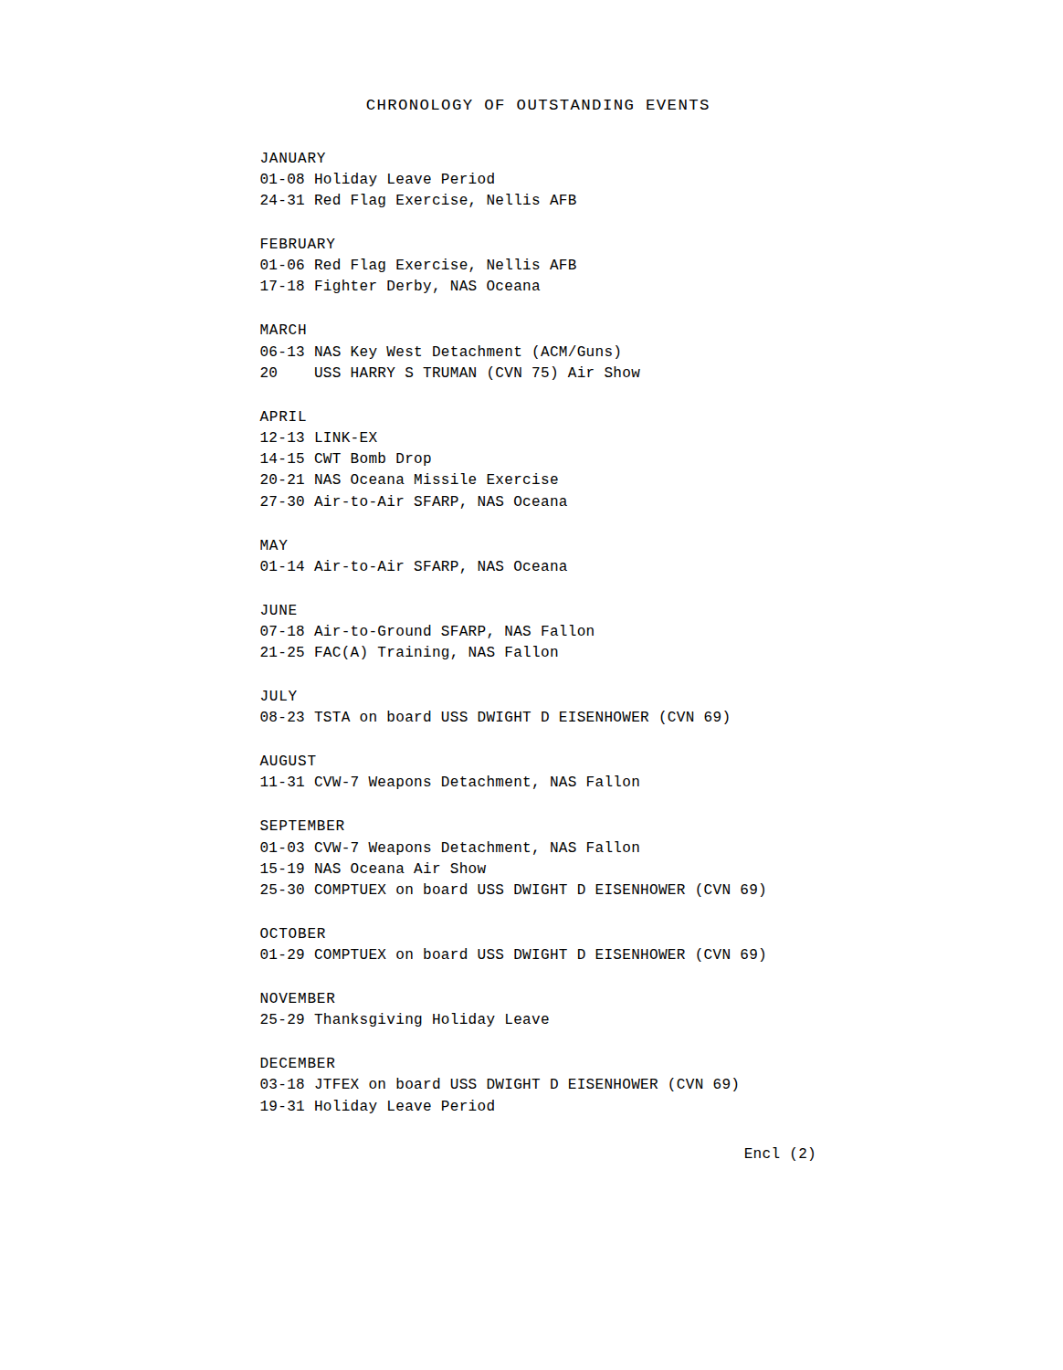CHRONOLOGY OF OUTSTANDING EVENTS
JANUARY
01-08 Holiday Leave Period
24-31 Red Flag Exercise, Nellis AFB
FEBRUARY
01-06 Red Flag Exercise, Nellis AFB
17-18 Fighter Derby, NAS Oceana
MARCH
06-13 NAS Key West Detachment (ACM/Guns)
20 USS HARRY S TRUMAN (CVN 75) Air Show
APRIL
12-13 LINK-EX
14-15 CWT Bomb Drop
20-21 NAS Oceana Missile Exercise
27-30 Air-to-Air SFARP, NAS Oceana
MAY
01-14 Air-to-Air SFARP, NAS Oceana
JUNE
07-18 Air-to-Ground SFARP, NAS Fallon
21-25 FAC(A) Training, NAS Fallon
JULY
08-23 TSTA on board USS DWIGHT D EISENHOWER (CVN 69)
AUGUST
11-31 CVW-7 Weapons Detachment, NAS Fallon
SEPTEMBER
01-03 CVW-7 Weapons Detachment, NAS Fallon
15-19 NAS Oceana Air Show
25-30 COMPTUEX on board USS DWIGHT D EISENHOWER (CVN 69)
OCTOBER
01-29 COMPTUEX on board USS DWIGHT D EISENHOWER (CVN 69)
NOVEMBER
25-29 Thanksgiving Holiday Leave
DECEMBER
03-18 JTFEX on board USS DWIGHT D EISENHOWER (CVN 69)
19-31 Holiday Leave Period
Encl (2)